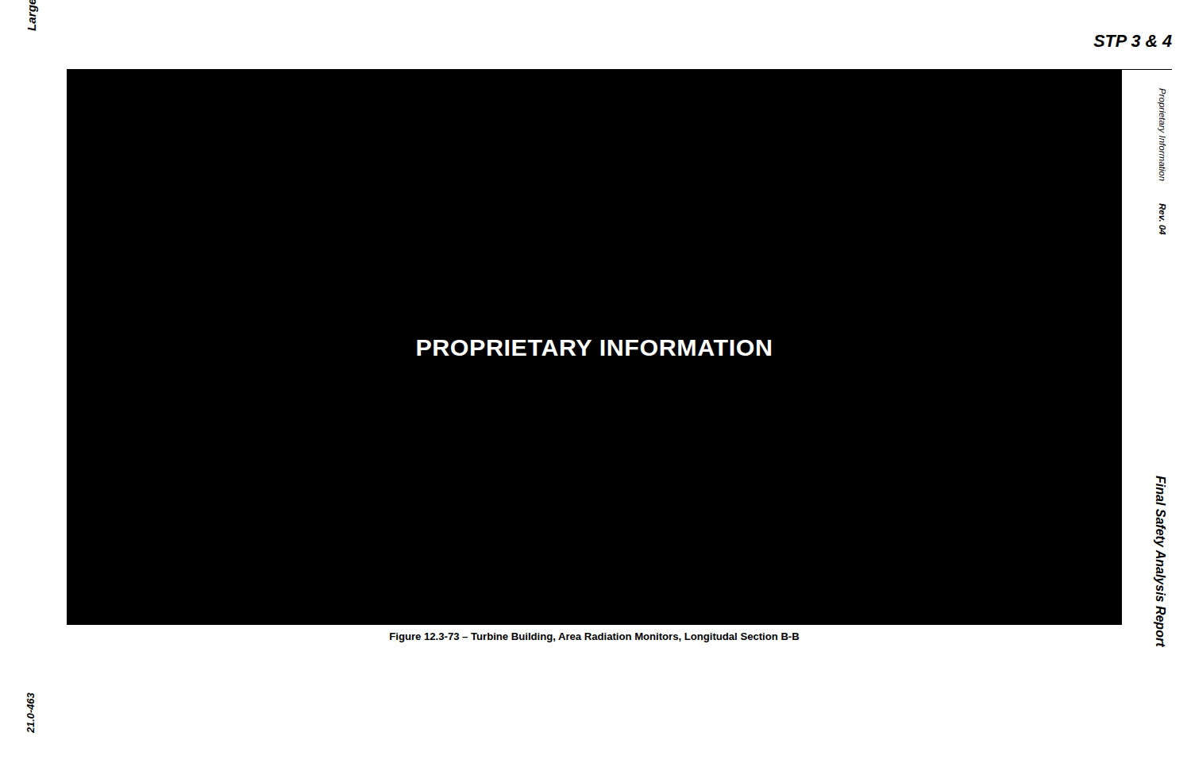Large-Scale Drawings
21.0-463
STP 3 & 4
Proprietary Information
Rev. 04
Final Safety Analysis Report
PROPRIETARY INFORMATION
Figure 12.3-73 – Turbine Building, Area Radiation Monitors, Longitudal Section B-B